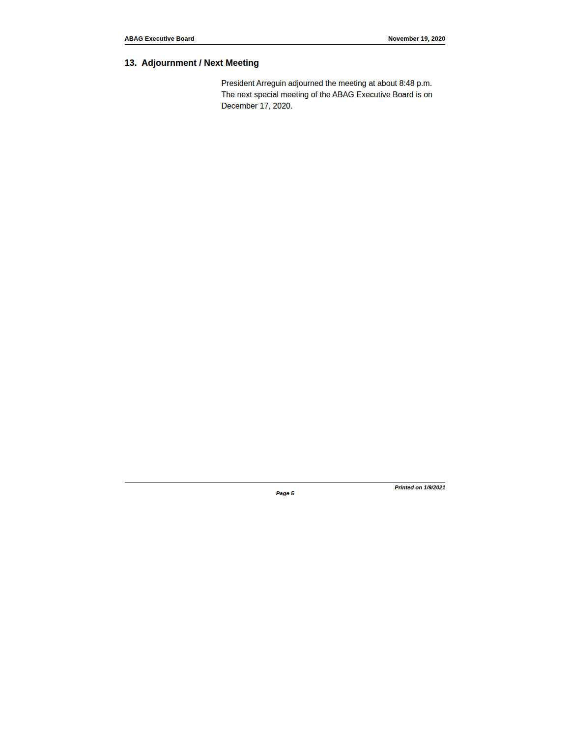ABAG Executive Board
November 19, 2020
13. Adjournment / Next Meeting
President Arreguin adjourned the meeting at about 8:48 p.m. The next special meeting of the ABAG Executive Board is on December 17, 2020.
Printed on 1/9/2021
Page 5